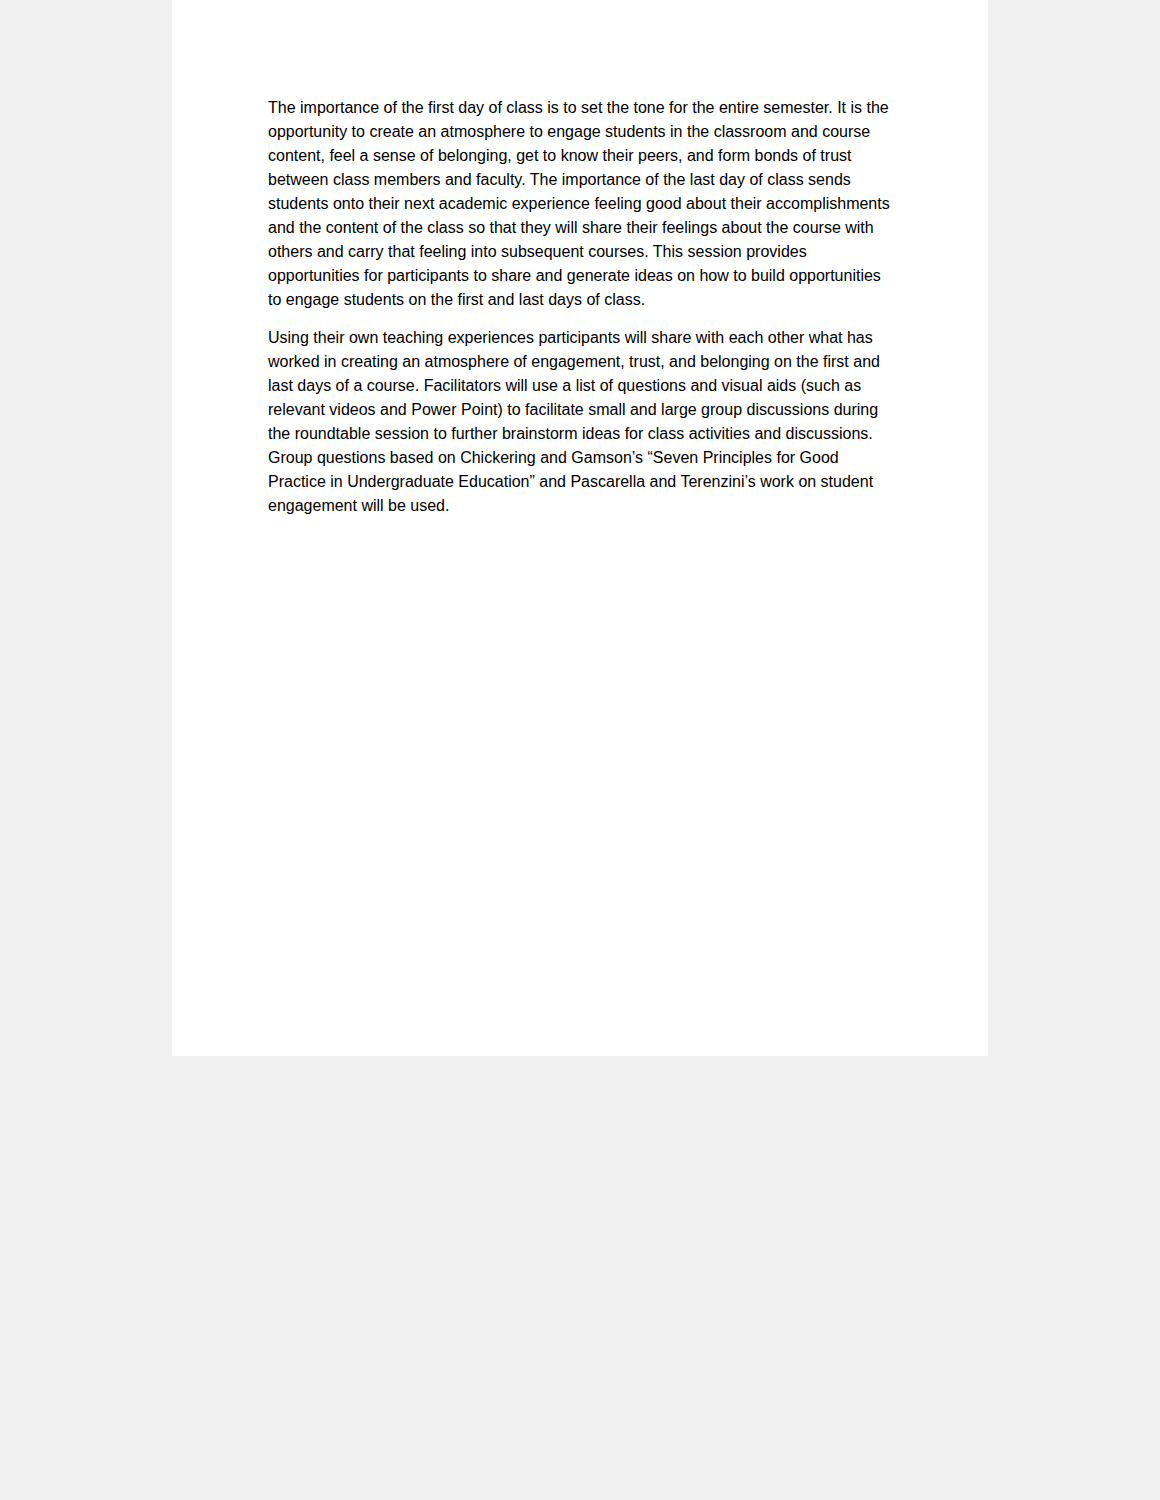The importance of the first day of class is to set the tone for the entire semester. It is the opportunity to create an atmosphere to engage students in the classroom and course content, feel a sense of belonging, get to know their peers, and form bonds of trust between class members and faculty. The importance of the last day of class sends students onto their next academic experience feeling good about their accomplishments and the content of the class so that they will share their feelings about the course with others and carry that feeling into subsequent courses. This session provides opportunities for participants to share and generate ideas on how to build opportunities to engage students on the first and last days of class.
Using their own teaching experiences participants will share with each other what has worked in creating an atmosphere of engagement, trust, and belonging on the first and last days of a course. Facilitators will use a list of questions and visual aids (such as relevant videos and Power Point) to facilitate small and large group discussions during the roundtable session to further brainstorm ideas for class activities and discussions. Group questions based on Chickering and Gamson’s “Seven Principles for Good Practice in Undergraduate Education” and Pascarella and Terenzini’s work on student engagement will be used.